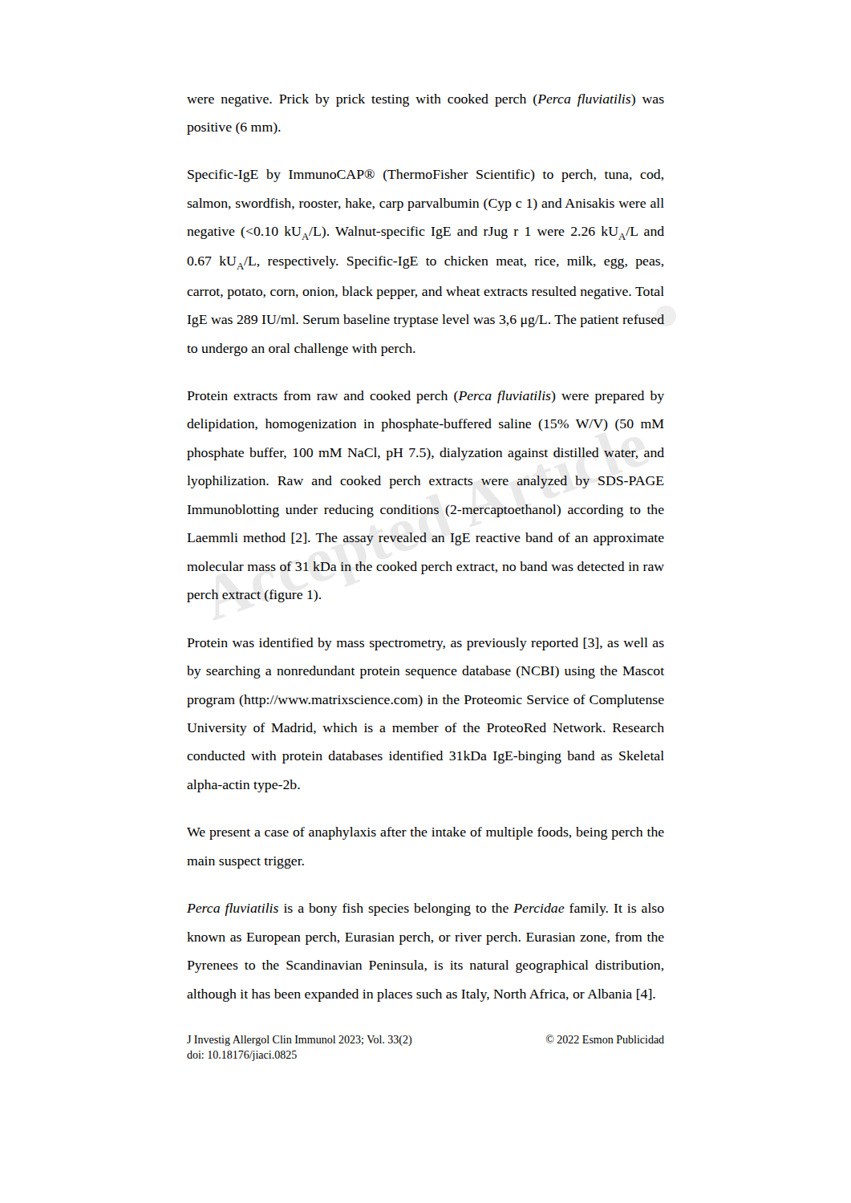Accepted Article
were negative. Prick by prick testing with cooked perch (Perca fluviatilis) was positive (6 mm).
Specific-IgE by ImmunoCAP® (ThermoFisher Scientific) to perch, tuna, cod, salmon, swordfish, rooster, hake, carp parvalbumin (Cyp c 1) and Anisakis were all negative (<0.10 kUA/L). Walnut-specific IgE and rJug r 1 were 2.26 kUA/L and 0.67 kUA/L, respectively. Specific-IgE to chicken meat, rice, milk, egg, peas, carrot, potato, corn, onion, black pepper, and wheat extracts resulted negative. Total IgE was 289 IU/ml. Serum baseline tryptase level was 3,6 μg/L. The patient refused to undergo an oral challenge with perch.
Protein extracts from raw and cooked perch (Perca fluviatilis) were prepared by delipidation, homogenization in phosphate-buffered saline (15% W/V) (50 mM phosphate buffer, 100 mM NaCl, pH 7.5), dialyzation against distilled water, and lyophilization. Raw and cooked perch extracts were analyzed by SDS-PAGE Immunoblotting under reducing conditions (2-mercaptoethanol) according to the Laemmli method [2]. The assay revealed an IgE reactive band of an approximate molecular mass of 31 kDa in the cooked perch extract, no band was detected in raw perch extract (figure 1).
Protein was identified by mass spectrometry, as previously reported [3], as well as by searching a nonredundant protein sequence database (NCBI) using the Mascot program (http://www.matrixscience.com) in the Proteomic Service of Complutense University of Madrid, which is a member of the ProteoRed Network. Research conducted with protein databases identified 31kDa IgE-binging band as Skeletal alpha-actin type-2b.
We present a case of anaphylaxis after the intake of multiple foods, being perch the main suspect trigger.
Perca fluviatilis is a bony fish species belonging to the Percidae family. It is also known as European perch, Eurasian perch, or river perch. Eurasian zone, from the Pyrenees to the Scandinavian Peninsula, is its natural geographical distribution, although it has been expanded in places such as Italy, North Africa, or Albania [4].
J Investig Allergol Clin Immunol 2023; Vol. 33(2)
doi: 10.18176/jiaci.0825
© 2022 Esmon Publicidad